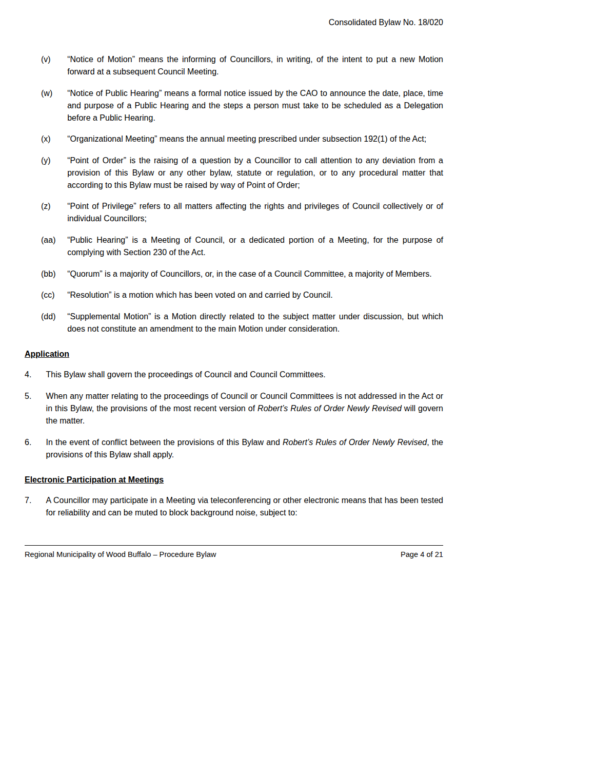Consolidated Bylaw No. 18/020
(v)
“Notice of Motion” means the informing of Councillors, in writing, of the intent to put a new Motion forward at a subsequent Council Meeting.
(w)
“Notice of Public Hearing” means a formal notice issued by the CAO to announce the date, place, time and purpose of a Public Hearing and the steps a person must take to be scheduled as a Delegation before a Public Hearing.
(x)
“Organizational Meeting” means the annual meeting prescribed under subsection 192(1) of the Act;
(y)
“Point of Order” is the raising of a question by a Councillor to call attention to any deviation from a provision of this Bylaw or any other bylaw, statute or regulation, or to any procedural matter that according to this Bylaw must be raised by way of Point of Order;
(z)
“Point of Privilege” refers to all matters affecting the rights and privileges of Council collectively or of individual Councillors;
(aa)
“Public Hearing” is a Meeting of Council, or a dedicated portion of a Meeting, for the purpose of complying with Section 230 of the Act.
(bb)
“Quorum” is a majority of Councillors, or, in the case of a Council Committee, a majority of Members.
(cc)
“Resolution” is a motion which has been voted on and carried by Council.
(dd)
“Supplemental Motion” is a Motion directly related to the subject matter under discussion, but which does not constitute an amendment to the main Motion under consideration.
Application
4.
This Bylaw shall govern the proceedings of Council and Council Committees.
5.
When any matter relating to the proceedings of Council or Council Committees is not addressed in the Act or in this Bylaw, the provisions of the most recent version of Robert’s Rules of Order Newly Revised will govern the matter.
6.
In the event of conflict between the provisions of this Bylaw and Robert’s Rules of Order Newly Revised, the provisions of this Bylaw shall apply.
Electronic Participation at Meetings
7.
A Councillor may participate in a Meeting via teleconferencing or other electronic means that has been tested for reliability and can be muted to block background noise, subject to:
Regional Municipality of Wood Buffalo – Procedure Bylaw Page 4 of 21